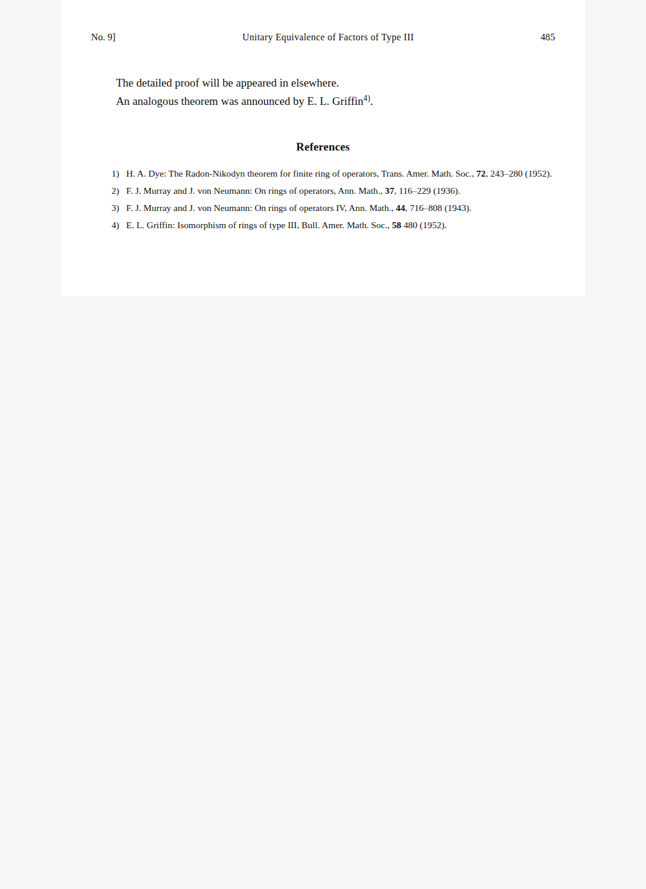No. 9] Unitary Equivalence of Factors of Type III 485
The detailed proof will be appeared in elsewhere.
An analogous theorem was announced by E. L. Griffin4).
References
1) H. A. Dye: The Radon-Nikodyn theorem for finite ring of operators, Trans. Amer. Math. Soc., 72, 243–280 (1952).
2) F. J. Murray and J. von Neumann: On rings of operators, Ann. Math., 37, 116–229 (1936).
3) F. J. Murray and J. von Neumann: On rings of operators IV, Ann. Math., 44, 716–808 (1943).
4) E. L. Griffin: Isomorphism of rings of type III, Bull. Amer. Math. Soc., 58 480 (1952).